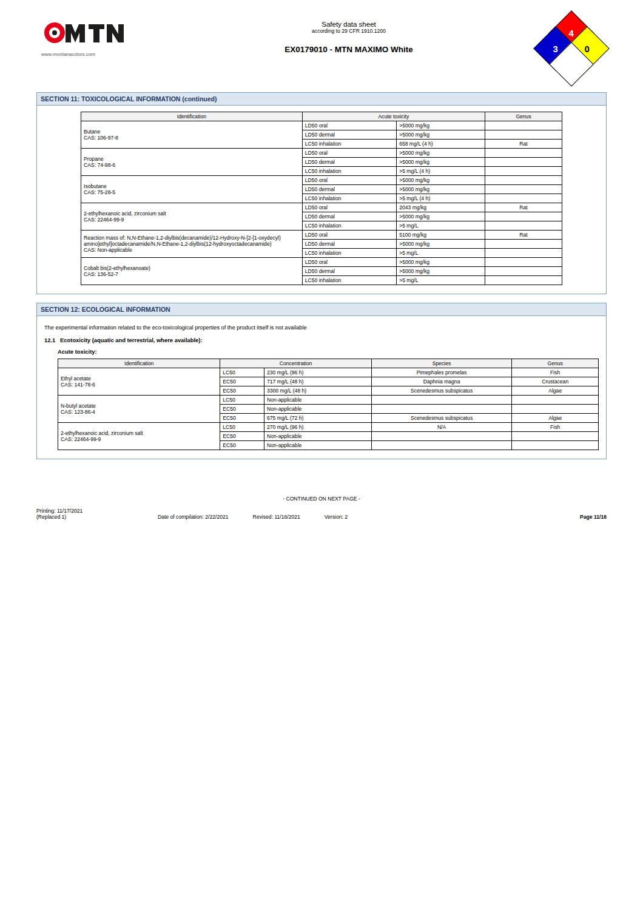www.montanacolors.com
Safety data sheet
according to 29 CFR 1910.1200
EX0179010 - MTN MAXIMO White
4
3
0
SECTION 11: TOXICOLOGICAL INFORMATION (continued)
| Identification | Acute toxicity | Genus |
| --- | --- | --- |
| Butane CAS: 106-97-8 | LD50 oral | >5000 mg/kg | |
| LD50 dermal | >5000 mg/kg | |
| LC50 inhalation | 658 mg/L (4 h) | Rat |
| Propane CAS: 74-98-6 | LD50 oral | >5000 mg/kg | |
| LD50 dermal | >5000 mg/kg | |
| LC50 inhalation | >5 mg/L (4 h) | |
| Isobutane CAS: 75-28-5 | LD50 oral | >5000 mg/kg | |
| LD50 dermal | >5000 mg/kg | |
| LC50 inhalation | >5 mg/L (4 h) | |
| 2-ethylhexanoic acid, zirconium salt CAS: 22464-99-9 | LD50 oral | 2043 mg/kg | Rat |
| LD50 dermal | >5000 mg/kg | |
| LC50 inhalation | >5 mg/L | |
| Reaction mass of: N,N-Ethane-1,2-diylbis(decanamide)/12-Hydroxy-N-[2-[1-oxydecyl) amino]ethyl]octadecanamide/N,N-Ethane-1,2-diylbis(12-hydroxyoctadecanamide) CAS: Non-applicable | LD50 oral | 5100 mg/kg | Rat |
| LD50 dermal | >5000 mg/kg | |
| LC50 inhalation | >5 mg/L | |
| Cobalt bis(2-ethylhexanoate) CAS: 136-52-7 | LD50 oral | >5000 mg/kg | |
| LD50 dermal | >5000 mg/kg | |
| LC50 inhalation | >5 mg/L | |
SECTION 12: ECOLOGICAL INFORMATION
The experimental information related to the eco-toxicological properties of the product itself is not available
12.1 Ecotoxicity (aquatic and terrestrial, where available):
Acute toxicity:
| Identification | Concentration | Species | Genus |
| --- | --- | --- | --- |
| Ethyl acetate CAS: 141-78-6 | LC50 | 230 mg/L (96 h) | Pimephales promelas | Fish |
| EC50 | 717 mg/L (48 h) | Daphnia magna | Crustacean |
| EC50 | 3300 mg/L (48 h) | Scenedesmus subspicatus | Algae |
| N-butyl acetate CAS: 123-86-4 | LC50 | Non-applicable | | |
| EC50 | Non-applicable | | |
| EC50 | 675 mg/L (72 h) | Scenedesmus subspicatus | Algae |
| 2-ethylhexanoic acid, zirconium salt CAS: 22464-99-9 | LC50 | 270 mg/L (96 h) | N/A | Fish |
| EC50 | Non-applicable | | |
| EC50 | Non-applicable | | |
- CONTINUED ON NEXT PAGE -
Printing: 11/17/2021
(Replaced 1)
Date of compilation: 2/22/2021
Revised: 11/16/2021
Version: 2
Page 11/16